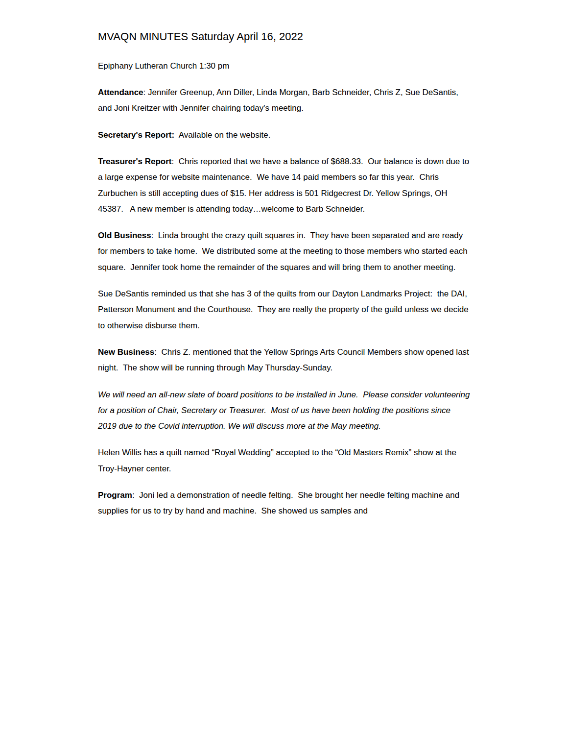MVAQN MINUTES Saturday April 16, 2022
Epiphany Lutheran Church 1:30 pm
Attendance: Jennifer Greenup, Ann Diller, Linda Morgan, Barb Schneider, Chris Z, Sue DeSantis, and Joni Kreitzer with Jennifer chairing today's meeting.
Secretary's Report: Available on the website.
Treasurer's Report: Chris reported that we have a balance of $688.33. Our balance is down due to a large expense for website maintenance. We have 14 paid members so far this year. Chris Zurbuchen is still accepting dues of $15. Her address is 501 Ridgecrest Dr. Yellow Springs, OH 45387. A new member is attending today…welcome to Barb Schneider.
Old Business: Linda brought the crazy quilt squares in. They have been separated and are ready for members to take home. We distributed some at the meeting to those members who started each square. Jennifer took home the remainder of the squares and will bring them to another meeting.
Sue DeSantis reminded us that she has 3 of the quilts from our Dayton Landmarks Project: the DAI, Patterson Monument and the Courthouse. They are really the property of the guild unless we decide to otherwise disburse them.
New Business: Chris Z. mentioned that the Yellow Springs Arts Council Members show opened last night. The show will be running through May Thursday-Sunday.
We will need an all-new slate of board positions to be installed in June. Please consider volunteering for a position of Chair, Secretary or Treasurer. Most of us have been holding the positions since 2019 due to the Covid interruption. We will discuss more at the May meeting.
Helen Willis has a quilt named “Royal Wedding” accepted to the “Old Masters Remix” show at the Troy-Hayner center.
Program: Joni led a demonstration of needle felting. She brought her needle felting machine and supplies for us to try by hand and machine. She showed us samples and